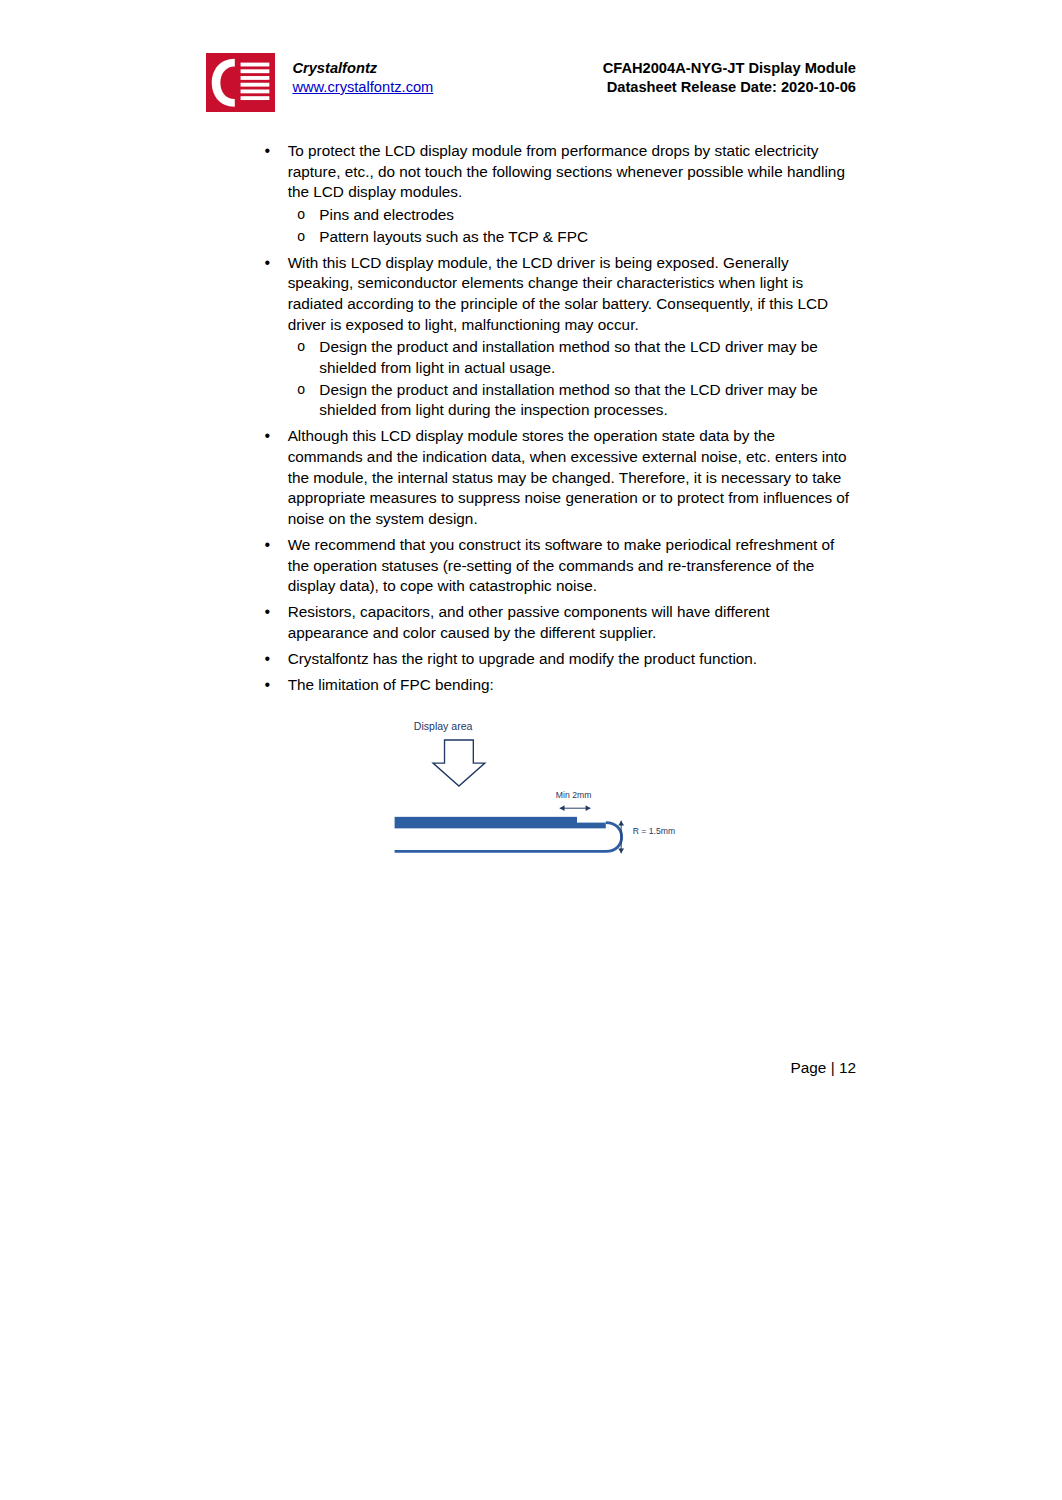Crystalfontz
www.crystalfontz.com
CFAH2004A-NYG-JT Display Module
Datasheet Release Date: 2020-10-06
To protect the LCD display module from performance drops by static electricity rapture, etc., do not touch the following sections whenever possible while handling the LCD display modules.
Pins and electrodes
Pattern layouts such as the TCP & FPC
With this LCD display module, the LCD driver is being exposed. Generally speaking, semiconductor elements change their characteristics when light is radiated according to the principle of the solar battery. Consequently, if this LCD driver is exposed to light, malfunctioning may occur.
Design the product and installation method so that the LCD driver may be shielded from light in actual usage.
Design the product and installation method so that the LCD driver may be shielded from light during the inspection processes.
Although this LCD display module stores the operation state data by the commands and the indication data, when excessive external noise, etc. enters into the module, the internal status may be changed. Therefore, it is necessary to take appropriate measures to suppress noise generation or to protect from influences of noise on the system design.
We recommend that you construct its software to make periodical refreshment of the operation statuses (re-setting of the commands and re-transference of the display data), to cope with catastrophic noise.
Resistors, capacitors, and other passive components will have different appearance and color caused by the different supplier.
Crystalfontz has the right to upgrade and modify the product function.
The limitation of FPC bending:
Display area Min 2mm R = 1.5mm
Page | 12